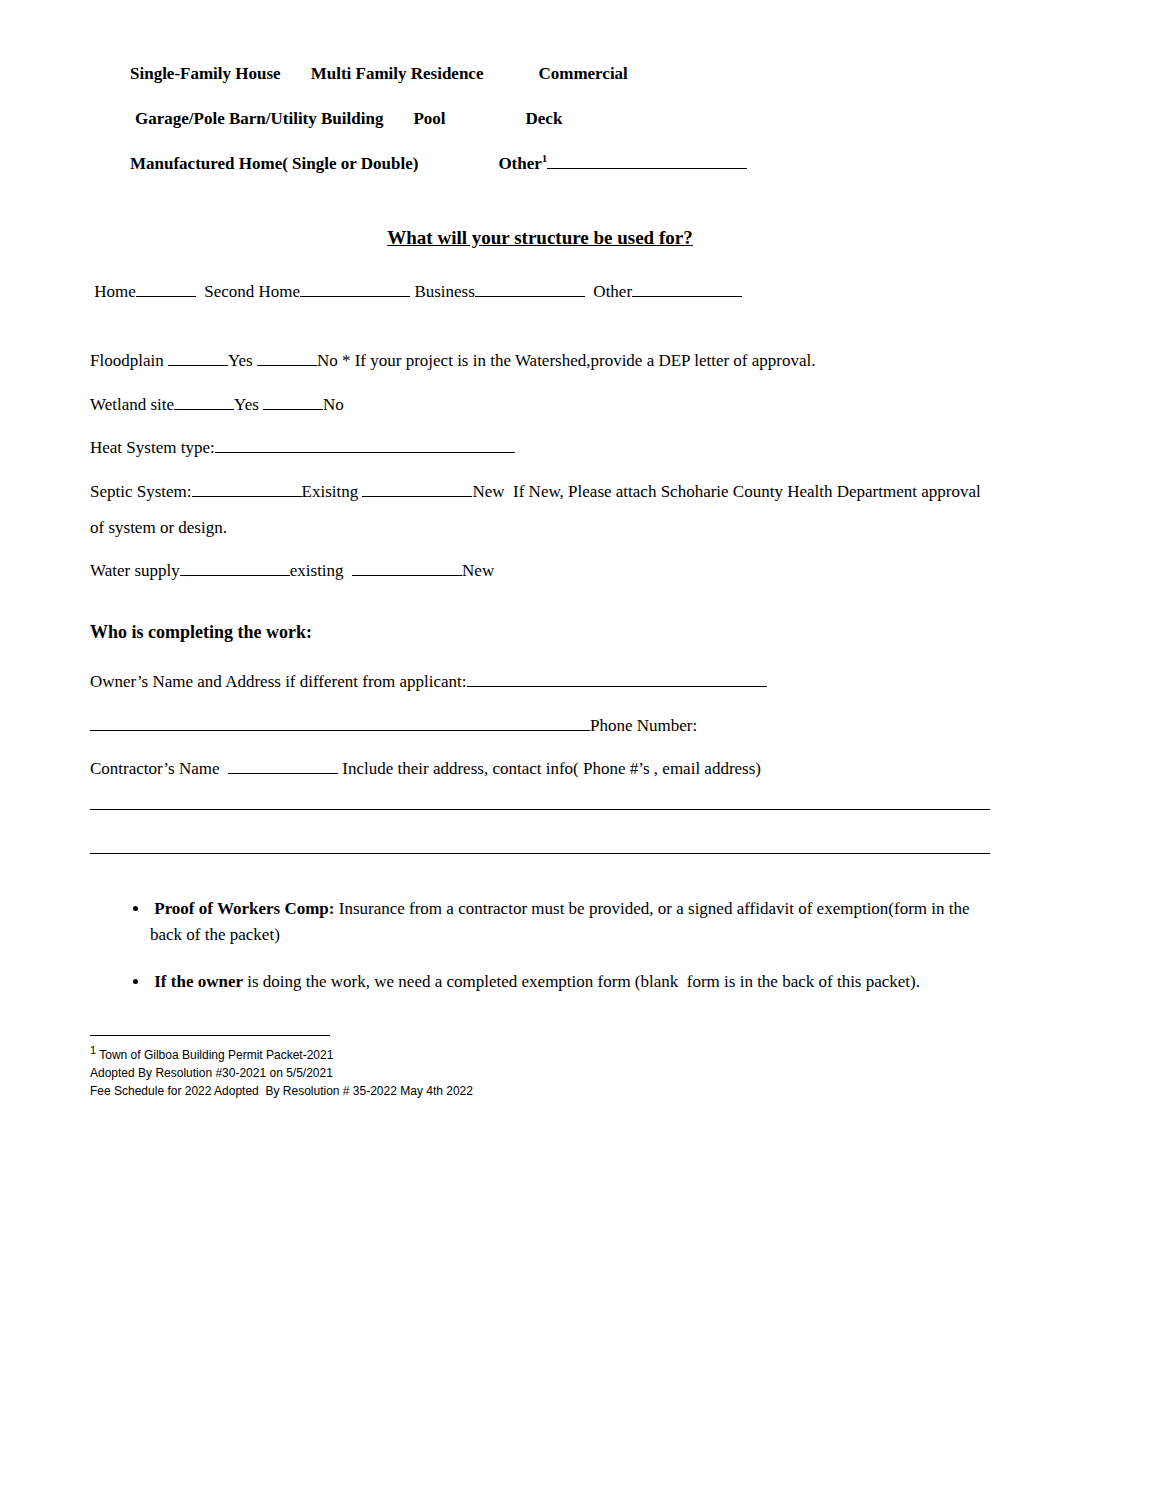Single-Family House Multi Family Residence Commercial
Garage/Pole Barn/Utility Building Pool Deck
Manufactured Home( Single or Double) Other1
What will your structure be used for?
Home Second Home Business Other
Floodplain Yes No * If your project is in the Watershed,provide a DEP letter of approval.
Wetland site Yes No
Heat System type:
Septic System: Exisitng New If New, Please attach Schoharie County Health Department approval of system or design.
Water supply existing New
Who is completing the work:
Owner’s Name and Address if different from applicant:
Phone Number:
Contractor’s Name Include their address, contact info( Phone #’s , email address)
Proof of Workers Comp: Insurance from a contractor must be provided, or a signed affidavit of exemption(form in the back of the packet)
If the owner is doing the work, we need a completed exemption form (blank form is in the back of this packet).
1 Town of Gilboa Building Permit Packet-2021
Adopted By Resolution #30-2021 on 5/5/2021
Fee Schedule for 2022 Adopted By Resolution # 35-2022 May 4th 2022